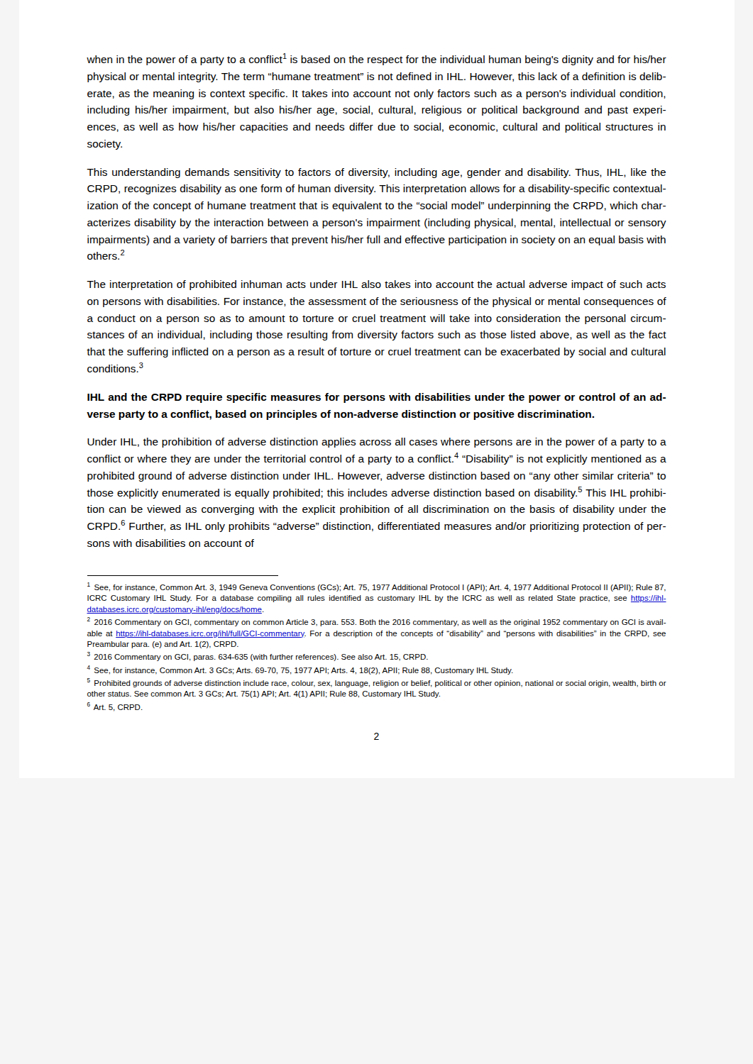when in the power of a party to a conflict1 is based on the respect for the individual human being's dignity and for his/her physical or mental integrity. The term “humane treatment” is not defined in IHL. However, this lack of a definition is deliberate, as the meaning is context specific. It takes into account not only factors such as a person's individual condition, including his/her impairment, but also his/her age, social, cultural, religious or political background and past experiences, as well as how his/her capacities and needs differ due to social, economic, cultural and political structures in society.
This understanding demands sensitivity to factors of diversity, including age, gender and disability. Thus, IHL, like the CRPD, recognizes disability as one form of human diversity. This interpretation allows for a disability-specific contextualization of the concept of humane treatment that is equivalent to the “social model” underpinning the CRPD, which characterizes disability by the interaction between a person's impairment (including physical, mental, intellectual or sensory impairments) and a variety of barriers that prevent his/her full and effective participation in society on an equal basis with others.2
The interpretation of prohibited inhuman acts under IHL also takes into account the actual adverse impact of such acts on persons with disabilities. For instance, the assessment of the seriousness of the physical or mental consequences of a conduct on a person so as to amount to torture or cruel treatment will take into consideration the personal circumstances of an individual, including those resulting from diversity factors such as those listed above, as well as the fact that the suffering inflicted on a person as a result of torture or cruel treatment can be exacerbated by social and cultural conditions.3
IHL and the CRPD require specific measures for persons with disabilities under the power or control of an adverse party to a conflict, based on principles of non-adverse distinction or positive discrimination.
Under IHL, the prohibition of adverse distinction applies across all cases where persons are in the power of a party to a conflict or where they are under the territorial control of a party to a conflict.4 “Disability” is not explicitly mentioned as a prohibited ground of adverse distinction under IHL. However, adverse distinction based on “any other similar criteria” to those explicitly enumerated is equally prohibited; this includes adverse distinction based on disability.5 This IHL prohibition can be viewed as converging with the explicit prohibition of all discrimination on the basis of disability under the CRPD.6 Further, as IHL only prohibits “adverse” distinction, differentiated measures and/or prioritizing protection of persons with disabilities on account of
1 See, for instance, Common Art. 3, 1949 Geneva Conventions (GCs); Art. 75, 1977 Additional Protocol I (API); Art. 4, 1977 Additional Protocol II (APII); Rule 87, ICRC Customary IHL Study. For a database compiling all rules identified as customary IHL by the ICRC as well as related State practice, see https://ihl-databases.icrc.org/customary-ihl/eng/docs/home.
2 2016 Commentary on GCI, commentary on common Article 3, para. 553. Both the 2016 commentary, as well as the original 1952 commentary on GCI is available at https://ihl-databases.icrc.org/ihl/full/GCI-commentary. For a description of the concepts of “disability” and “persons with disabilities” in the CRPD, see Preambular para. (e) and Art. 1(2), CRPD.
3 2016 Commentary on GCI, paras. 634-635 (with further references). See also Art. 15, CRPD.
4 See, for instance, Common Art. 3 GCs; Arts. 69-70, 75, 1977 API; Arts. 4, 18(2), APII; Rule 88, Customary IHL Study.
5 Prohibited grounds of adverse distinction include race, colour, sex, language, religion or belief, political or other opinion, national or social origin, wealth, birth or other status. See common Art. 3 GCs; Art. 75(1) API; Art. 4(1) APII; Rule 88, Customary IHL Study.
6 Art. 5, CRPD.
2